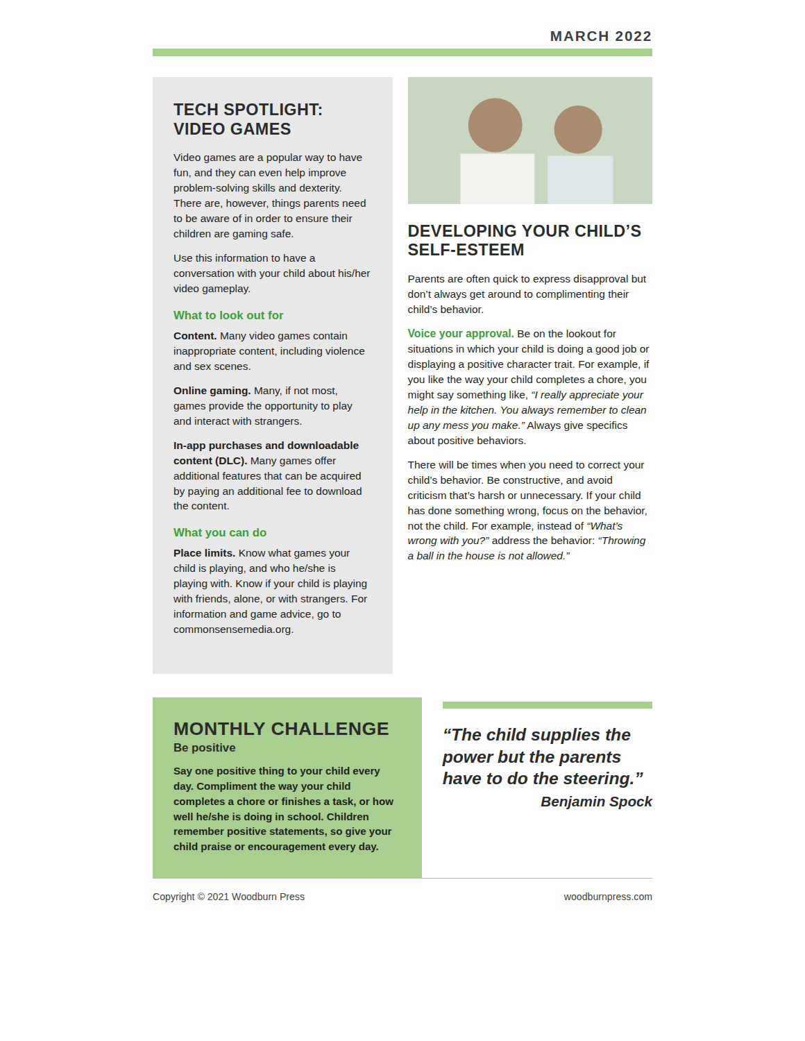MARCH 2022
TECH SPOTLIGHT: VIDEO GAMES
Video games are a popular way to have fun, and they can even help improve problem-solving skills and dexterity. There are, however, things parents need to be aware of in order to ensure their children are gaming safe.
Use this information to have a conversation with your child about his/her video gameplay.
What to look out for
Content. Many video games contain inappropriate content, including violence and sex scenes.
Online gaming. Many, if not most, games provide the opportunity to play and interact with strangers.
In-app purchases and downloadable content (DLC). Many games offer additional features that can be acquired by paying an additional fee to download the content.
What you can do
Place limits. Know what games your child is playing, and who he/she is playing with. Know if your child is playing with friends, alone, or with strangers. For information and game advice, go to commonsensemedia.org.
DEVELOPING YOUR CHILD’S SELF-ESTEEM
Parents are often quick to express disapproval but don’t always get around to complimenting their child’s behavior.
Voice your approval. Be on the lookout for situations in which your child is doing a good job or displaying a positive character trait. For example, if you like the way your child completes a chore, you might say something like, “I really appreciate your help in the kitchen. You always remember to clean up any mess you make.” Always give specifics about positive behaviors.
There will be times when you need to correct your child’s behavior. Be constructive, and avoid criticism that’s harsh or unnecessary. If your child has done something wrong, focus on the behavior, not the child. For example, instead of “What’s wrong with you?” address the behavior: “Throwing a ball in the house is not allowed.”
MONTHLY CHALLENGE
Be positive
Say one positive thing to your child every day. Compliment the way your child completes a chore or finishes a task, or how well he/she is doing in school. Children remember positive statements, so give your child praise or encouragement every day.
“The child supplies the power but the parents have to do the steering.” Benjamin Spock
Copyright © 2021 Woodburn Press woodburnpress.com